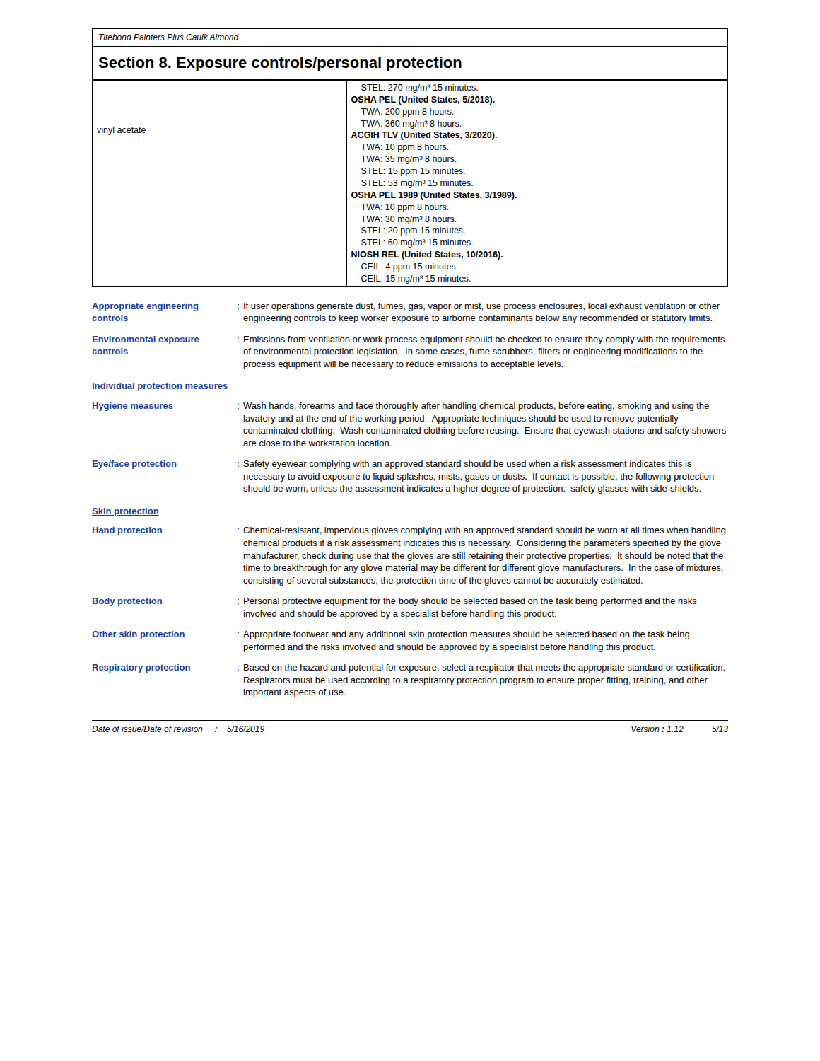Titebond Painters Plus Caulk Almond
Section 8. Exposure controls/personal protection
| vinyl acetate | STEL: 270 mg/m³ 15 minutes. OSHA PEL (United States, 5/2018). TWA: 200 ppm 8 hours. TWA: 360 mg/m³ 8 hours. ACGIH TLV (United States, 3/2020). TWA: 10 ppm 8 hours. TWA: 35 mg/m³ 8 hours. STEL: 15 ppm 15 minutes. STEL: 53 mg/m³ 15 minutes. OSHA PEL 1989 (United States, 3/1989). TWA: 10 ppm 8 hours. TWA: 30 mg/m³ 8 hours. STEL: 20 ppm 15 minutes. STEL: 60 mg/m³ 15 minutes. NIOSH REL (United States, 10/2016). CEIL: 4 ppm 15 minutes. CEIL: 15 mg/m³ 15 minutes. |
Appropriate engineering controls
:
If user operations generate dust, fumes, gas, vapor or mist, use process enclosures, local exhaust ventilation or other engineering controls to keep worker exposure to airborne contaminants below any recommended or statutory limits.
Environmental exposure controls
:
Emissions from ventilation or work process equipment should be checked to ensure they comply with the requirements of environmental protection legislation. In some cases, fume scrubbers, filters or engineering modifications to the process equipment will be necessary to reduce emissions to acceptable levels.
Individual protection measures
Hygiene measures
:
Wash hands, forearms and face thoroughly after handling chemical products, before eating, smoking and using the lavatory and at the end of the working period. Appropriate techniques should be used to remove potentially contaminated clothing. Wash contaminated clothing before reusing. Ensure that eyewash stations and safety showers are close to the workstation location.
Eye/face protection
:
Safety eyewear complying with an approved standard should be used when a risk assessment indicates this is necessary to avoid exposure to liquid splashes, mists, gases or dusts. If contact is possible, the following protection should be worn, unless the assessment indicates a higher degree of protection: safety glasses with side-shields.
Skin protection
Hand protection
:
Chemical-resistant, impervious gloves complying with an approved standard should be worn at all times when handling chemical products if a risk assessment indicates this is necessary. Considering the parameters specified by the glove manufacturer, check during use that the gloves are still retaining their protective properties. It should be noted that the time to breakthrough for any glove material may be different for different glove manufacturers. In the case of mixtures, consisting of several substances, the protection time of the gloves cannot be accurately estimated.
Body protection
:
Personal protective equipment for the body should be selected based on the task being performed and the risks involved and should be approved by a specialist before handling this product.
Other skin protection
:
Appropriate footwear and any additional skin protection measures should be selected based on the task being performed and the risks involved and should be approved by a specialist before handling this product.
Respiratory protection
:
Based on the hazard and potential for exposure, select a respirator that meets the appropriate standard or certification. Respirators must be used according to a respiratory protection program to ensure proper fitting, training, and other important aspects of use.
Date of issue/Date of revision : 5/16/2019
Version : 1.125/13